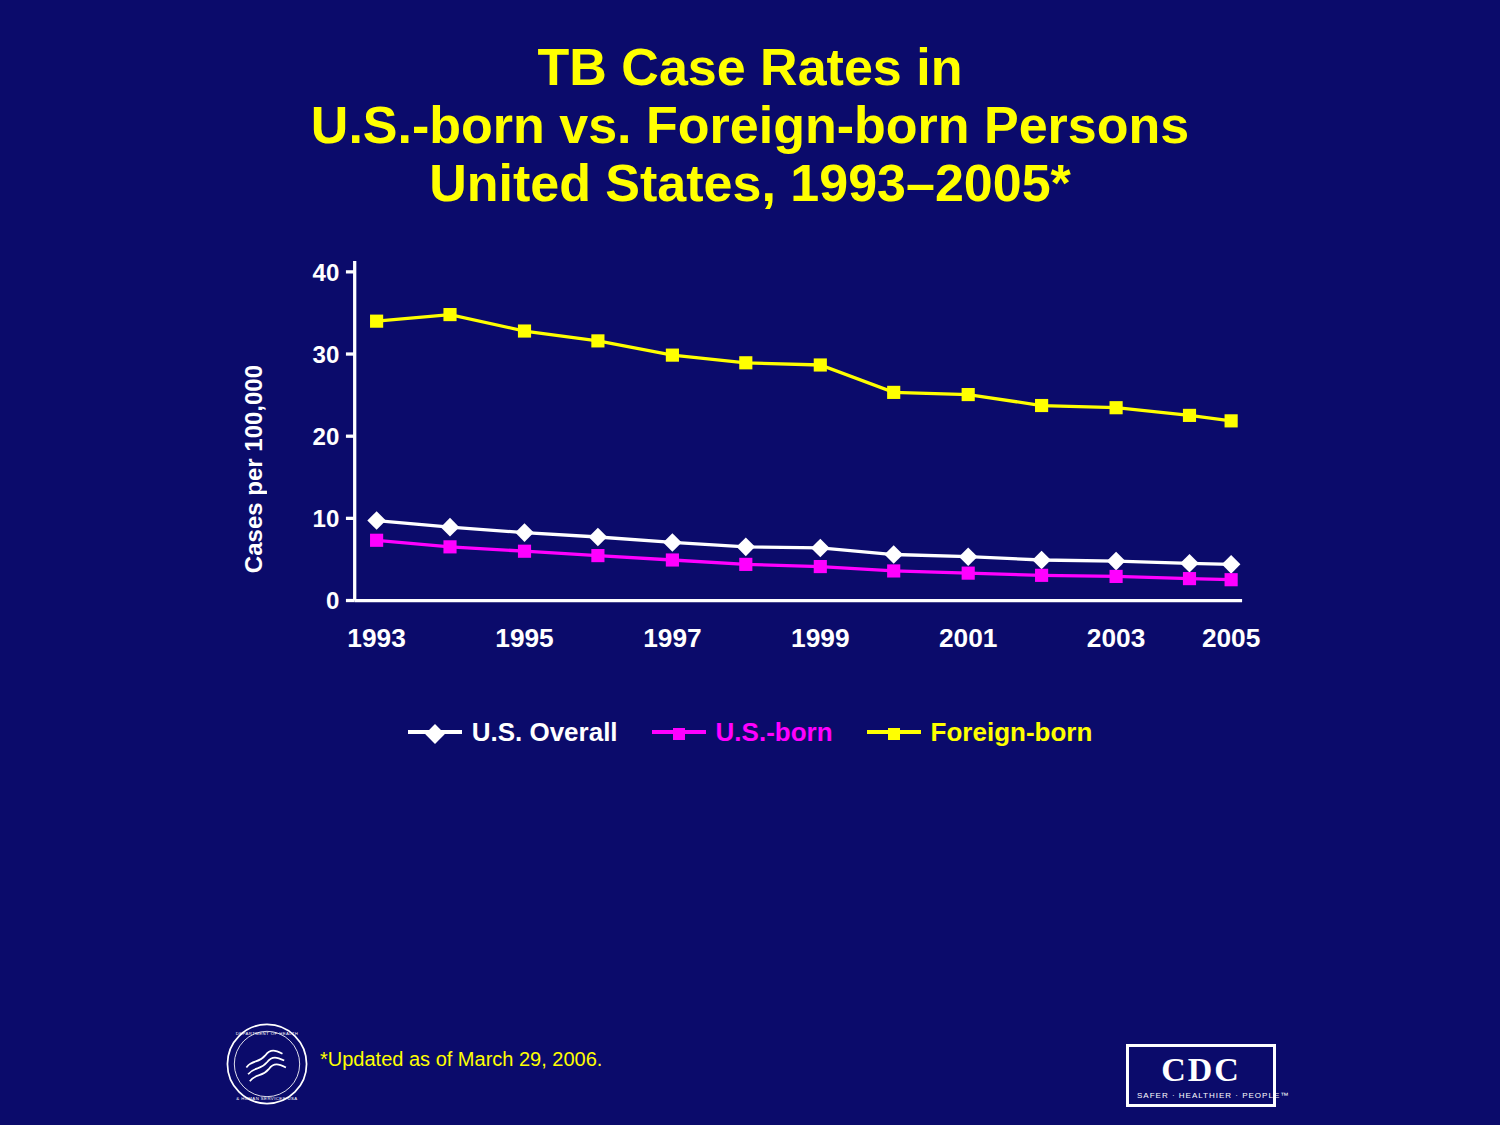TB Case Rates in
U.S.-born vs. Foreign-born Persons
United States, 1993–2005*
Cases per 100,000
0 10 20 30 40 1993 1995 1997 1999 2001 2003 2005
U.S. Overall
U.S.-born
Foreign-born
*Updated as of March 29, 2006.
DEPARTMENT OF HEALTH & HUMAN SERVICES USA
CDC
SAFER · HEALTHIER · PEOPLE™